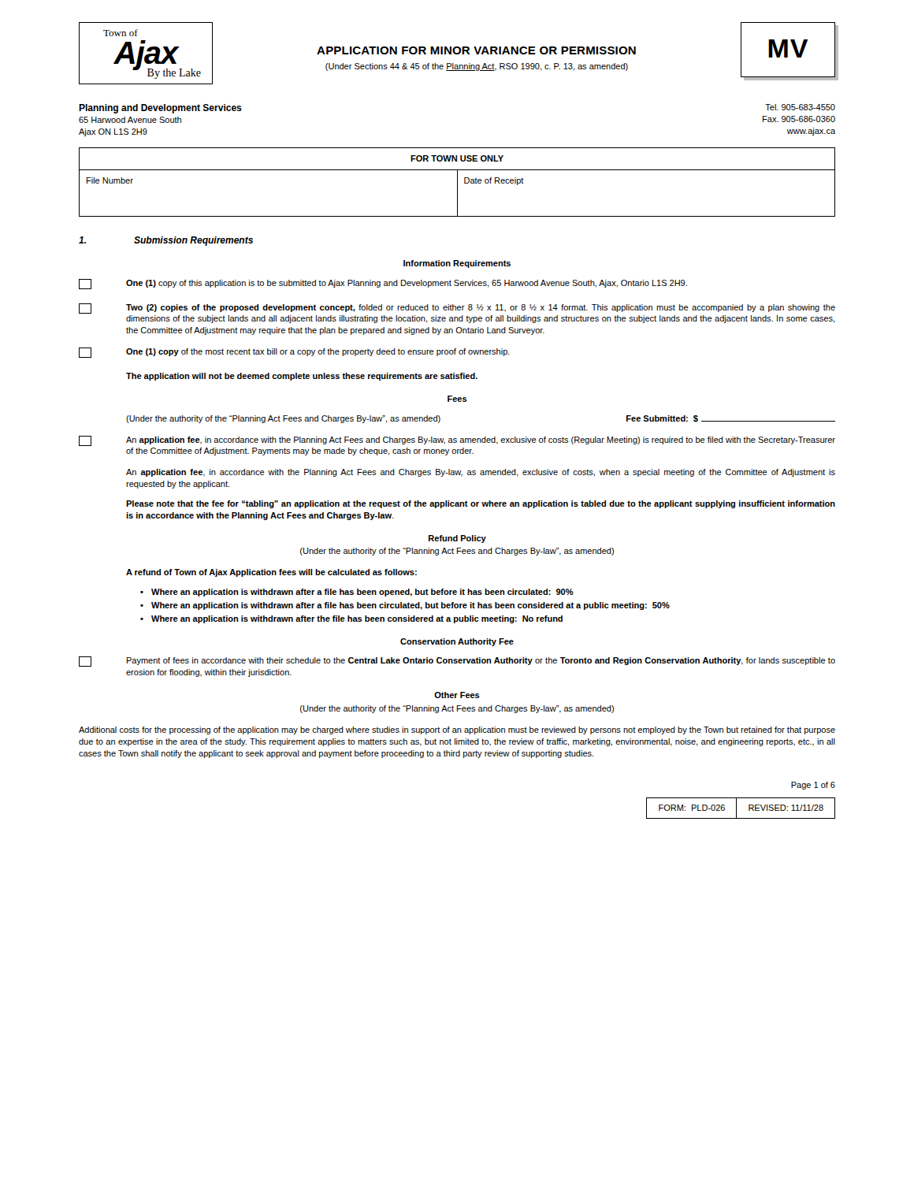Town of
Ajax
By the Lake
APPLICATION FOR MINOR VARIANCE OR PERMISSION
(Under Sections 44 & 45 of the Planning Act, RSO 1990, c. P. 13, as amended)
MV
Planning and Development Services
65 Harwood Avenue South
Ajax ON L1S 2H9
Tel. 905-683-4550
Fax. 905-686-0360
www.ajax.ca
| FOR TOWN USE ONLY |
| --- |
| File Number | Date of Receipt |
1. Submission Requirements
Information Requirements
One (1) copy of this application is to be submitted to Ajax Planning and Development Services, 65 Harwood Avenue South, Ajax, Ontario L1S 2H9.
Two (2) copies of the proposed development concept, folded or reduced to either 8 ½ x 11, or 8 ½ x 14 format. This application must be accompanied by a plan showing the dimensions of the subject lands and all adjacent lands illustrating the location, size and type of all buildings and structures on the subject lands and the adjacent lands. In some cases, the Committee of Adjustment may require that the plan be prepared and signed by an Ontario Land Surveyor.
One (1) copy of the most recent tax bill or a copy of the property deed to ensure proof of ownership.
The application will not be deemed complete unless these requirements are satisfied.
Fees
(Under the authority of the “Planning Act Fees and Charges By-law”, as amended)
Fee Submitted: $
An application fee, in accordance with the Planning Act Fees and Charges By-law, as amended, exclusive of costs (Regular Meeting) is required to be filed with the Secretary-Treasurer of the Committee of Adjustment. Payments may be made by cheque, cash or money order.
An application fee, in accordance with the Planning Act Fees and Charges By-law, as amended, exclusive of costs, when a special meeting of the Committee of Adjustment is requested by the applicant.
Please note that the fee for “tabling” an application at the request of the applicant or where an application is tabled due to the applicant supplying insufficient information is in accordance with the Planning Act Fees and Charges By-law.
Refund Policy
(Under the authority of the “Planning Act Fees and Charges By-law”, as amended)
A refund of Town of Ajax Application fees will be calculated as follows:
Where an application is withdrawn after a file has been opened, but before it has been circulated: 90%
Where an application is withdrawn after a file has been circulated, but before it has been considered at a public meeting: 50%
Where an application is withdrawn after the file has been considered at a public meeting: No refund
Conservation Authority Fee
Payment of fees in accordance with their schedule to the Central Lake Ontario Conservation Authority or the Toronto and Region Conservation Authority, for lands susceptible to erosion for flooding, within their jurisdiction.
Other Fees
(Under the authority of the “Planning Act Fees and Charges By-law”, as amended)
Additional costs for the processing of the application may be charged where studies in support of an application must be reviewed by persons not employed by the Town but retained for that purpose due to an expertise in the area of the study. This requirement applies to matters such as, but not limited to, the review of traffic, marketing, environmental, noise, and engineering reports, etc., in all cases the Town shall notify the applicant to seek approval and payment before proceeding to a third party review of supporting studies.
Page 1 of 6
| FORM: PLD-026 | REVISED: 11/11/28 |